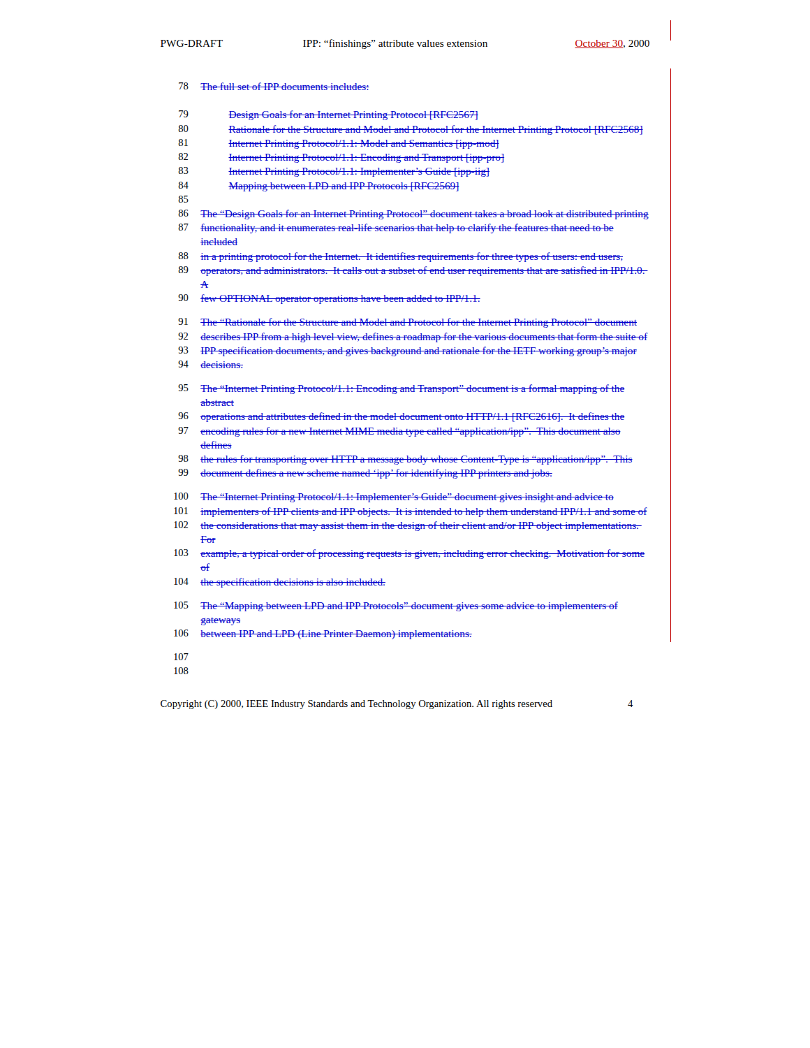PWG-DRAFT
IPP: “finishings” attribute values extension
October 30, 2000
78
The full set of IPP documents includes:
79
Design Goals for an Internet Printing Protocol [RFC2567]
80
Rationale for the Structure and Model and Protocol for the Internet Printing Protocol [RFC2568]
81
Internet Printing Protocol/1.1: Model and Semantics [ipp-mod]
82
Internet Printing Protocol/1.1: Encoding and Transport [ipp-pro]
83
Internet Printing Protocol/1.1: Implementer’s Guide [ipp-iig]
84
Mapping between LPD and IPP Protocols [RFC2569]
85
86
The “Design Goals for an Internet Printing Protocol” document takes a broad look at distributed printing
87
functionality, and it enumerates real-life scenarios that help to clarify the features that need to be included
88
in a printing protocol for the Internet. It identifies requirements for three types of users: end users,
89
operators, and administrators. It calls out a subset of end user requirements that are satisfied in IPP/1.0. A
90
few OPTIONAL operator operations have been added to IPP/1.1.
91
The “Rationale for the Structure and Model and Protocol for the Internet Printing Protocol” document
92
describes IPP from a high level view, defines a roadmap for the various documents that form the suite of
93
IPP specification documents, and gives background and rationale for the IETF working group’s major
94
decisions.
95
The “Internet Printing Protocol/1.1: Encoding and Transport” document is a formal mapping of the abstract
96
operations and attributes defined in the model document onto HTTP/1.1 [RFC2616]. It defines the
97
encoding rules for a new Internet MIME media type called “application/ipp”. This document also defines
98
the rules for transporting over HTTP a message body whose Content-Type is “application/ipp”. This
99
document defines a new scheme named ‘ipp’ for identifying IPP printers and jobs.
100
The “Internet Printing Protocol/1.1: Implementer’s Guide” document gives insight and advice to
101
implementers of IPP clients and IPP objects. It is intended to help them understand IPP/1.1 and some of
102
the considerations that may assist them in the design of their client and/or IPP object implementations. For
103
example, a typical order of processing requests is given, including error checking. Motivation for some of
104
the specification decisions is also included.
105
The “Mapping between LPD and IPP Protocols” document gives some advice to implementers of gateways
106
between IPP and LPD (Line Printer Daemon) implementations.
107
108
Copyright (C) 2000, IEEE Industry Standards and Technology Organization. All rights reserved
4